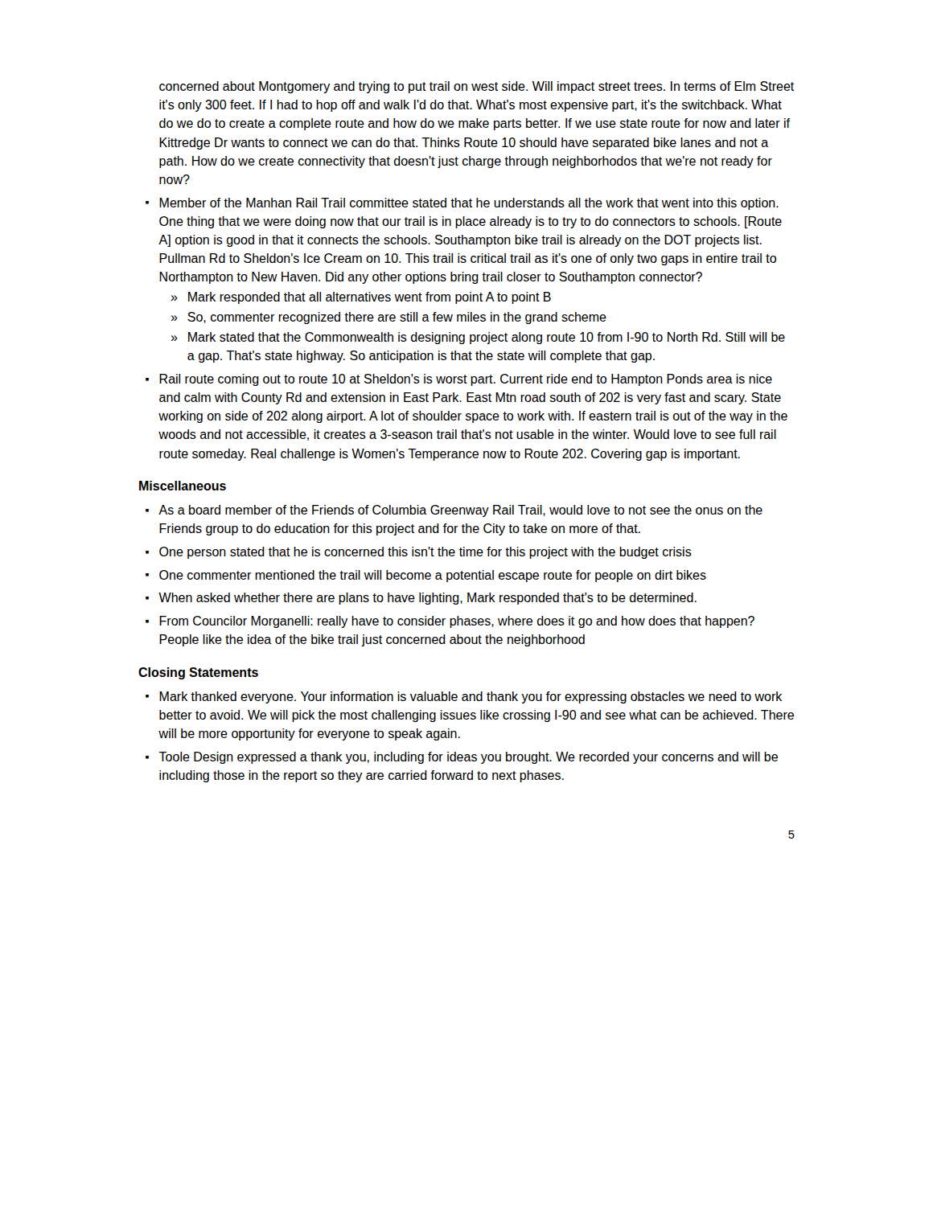concerned about Montgomery and trying to put trail on west side. Will impact street trees. In terms of Elm Street it's only 300 feet. If I had to hop off and walk I'd do that. What's most expensive part, it's the switchback. What do we do to create a complete route and how do we make parts better. If we use state route for now and later if Kittredge Dr wants to connect we can do that. Thinks Route 10 should have separated bike lanes and not a path. How do we create connectivity that doesn't just charge through neighborhodos that we're not ready for now?
Member of the Manhan Rail Trail committee stated that he understands all the work that went into this option. One thing that we were doing now that our trail is in place already is to try to do connectors to schools. [Route A] option is good in that it connects the schools. Southampton bike trail is already on the DOT projects list. Pullman Rd to Sheldon's Ice Cream on 10. This trail is critical trail as it's one of only two gaps in entire trail to Northampton to New Haven. Did any other options bring trail closer to Southampton connector?
Mark responded that all alternatives went from point A to point B
So, commenter recognized there are still a few miles in the grand scheme
Mark stated that the Commonwealth is designing project along route 10 from I-90 to North Rd. Still will be a gap. That's state highway. So anticipation is that the state will complete that gap.
Rail route coming out to route 10 at Sheldon's is worst part. Current ride end to Hampton Ponds area is nice and calm with County Rd and extension in East Park. East Mtn road south of 202 is very fast and scary. State working on side of 202 along airport. A lot of shoulder space to work with. If eastern trail is out of the way in the woods and not accessible, it creates a 3-season trail that's not usable in the winter. Would love to see full rail route someday. Real challenge is Women's Temperance now to Route 202. Covering gap is important.
Miscellaneous
As a board member of the Friends of Columbia Greenway Rail Trail, would love to not see the onus on the Friends group to do education for this project and for the City to take on more of that.
One person stated that he is concerned this isn't the time for this project with the budget crisis
One commenter mentioned the trail will become a potential escape route for people on dirt bikes
When asked whether there are plans to have lighting, Mark responded that's to be determined.
From Councilor Morganelli: really have to consider phases, where does it go and how does that happen? People like the idea of the bike trail just concerned about the neighborhood
Closing Statements
Mark thanked everyone. Your information is valuable and thank you for expressing obstacles we need to work better to avoid. We will pick the most challenging issues like crossing I-90 and see what can be achieved. There will be more opportunity for everyone to speak again.
Toole Design expressed a thank you, including for ideas you brought. We recorded your concerns and will be including those in the report so they are carried forward to next phases.
5